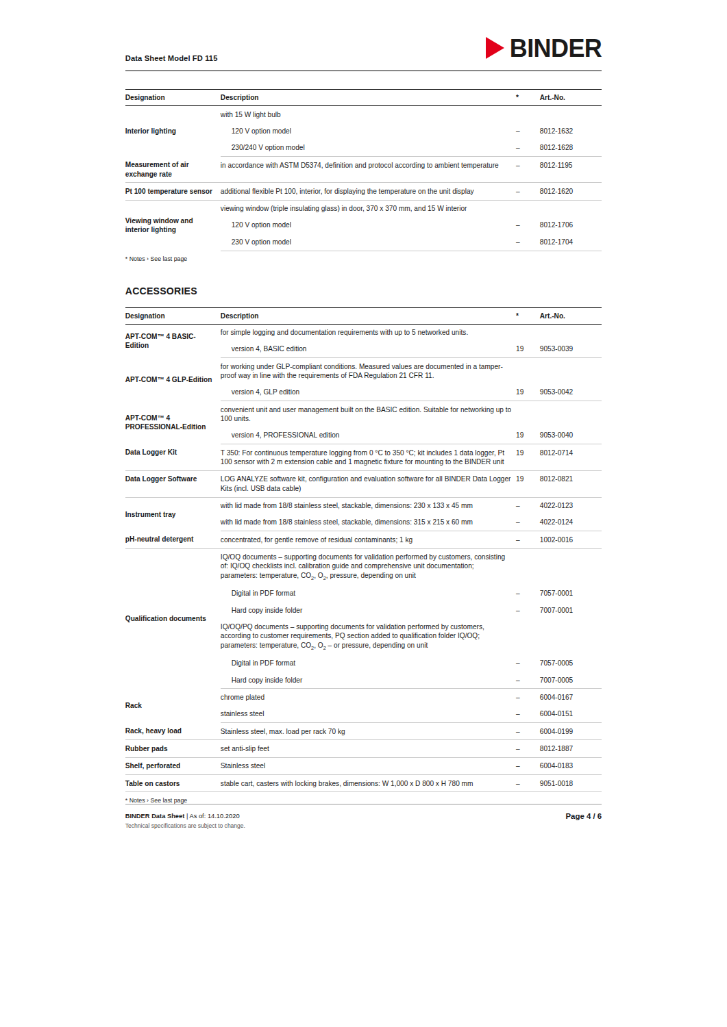Data Sheet Model FD 115
BINDER
| Designation | Description | * | Art.-No. |
| --- | --- | --- | --- |
| Interior lighting | with 15 W light bulb | | |
| 120 V option model | – | 8012-1632 |
| 230/240 V option model | – | 8012-1628 |
| Measurement of air exchange rate | in accordance with ASTM D5374, definition and protocol according to ambient temperature | – | 8012-1195 |
| Pt 100 temperature sensor | additional flexible Pt 100, interior, for displaying the temperature on the unit display | – | 8012-1620 |
| Viewing window and interior lighting | viewing window (triple insulating glass) in door, 370 x 370 mm, and 15 W interior | | |
| 120 V option model | – | 8012-1706 |
| 230 V option model | – | 8012-1704 |
* Notes › See last page
ACCESSORIES
| Designation | Description | * | Art.-No. |
| --- | --- | --- | --- |
| APT-COM™ 4 BASIC-Edition | for simple logging and documentation requirements with up to 5 networked units. | | |
| version 4, BASIC edition | 19 | 9053-0039 |
| APT-COM™ 4 GLP-Edition | for working under GLP-compliant conditions. Measured values are documented in a tamper-proof way in line with the requirements of FDA Regulation 21 CFR 11. | | |
| version 4, GLP edition | 19 | 9053-0042 |
| APT-COM™ 4 PROFESSIONAL-Edition | convenient unit and user management built on the BASIC edition. Suitable for networking up to 100 units. | | |
| version 4, PROFESSIONAL edition | 19 | 9053-0040 |
| Data Logger Kit | T 350: For continuous temperature logging from 0 °C to 350 °C; kit includes 1 data logger, Pt 100 sensor with 2 m extension cable and 1 magnetic fixture for mounting to the BINDER unit | 19 | 8012-0714 |
| Data Logger Software | LOG ANALYZE software kit, configuration and evaluation software for all BINDER Data Logger Kits (incl. USB data cable) | 19 | 8012-0821 |
| Instrument tray | with lid made from 18/8 stainless steel, stackable, dimensions: 230 x 133 x 45 mm | – | 4022-0123 |
| with lid made from 18/8 stainless steel, stackable, dimensions: 315 x 215 x 60 mm | – | 4022-0124 |
| pH-neutral detergent | concentrated, for gentle remove of residual contaminants; 1 kg | – | 1002-0016 |
| Qualification documents | IQ/OQ documents – supporting documents for validation performed by customers, consisting of: IQ/OQ checklists incl. calibration guide and comprehensive unit documentation; parameters: temperature, CO 2 , O 2 , pressure, depending on unit | | |
| Digital in PDF format | – | 7057-0001 |
| Hard copy inside folder | – | 7007-0001 |
| IQ/OQ/PQ documents – supporting documents for validation performed by customers, according to customer requirements, PQ section added to qualification folder IQ/OQ; parameters: temperature, CO 2 , O 2 – or pressure, depending on unit | | |
| Digital in PDF format | – | 7057-0005 |
| Hard copy inside folder | – | 7007-0005 |
| Rack | chrome plated | – | 6004-0167 |
| stainless steel | – | 6004-0151 |
| Rack, heavy load | Stainless steel, max. load per rack 70 kg | – | 6004-0199 |
| Rubber pads | set anti-slip feet | – | 8012-1887 |
| Shelf, perforated | Stainless steel | – | 6004-0183 |
| Table on castors | stable cart, casters with locking brakes, dimensions: W 1,000 x D 800 x H 780 mm | – | 9051-0018 |
* Notes › See last page
BINDER Data Sheet | As of: 14.10.2020
Technical specifications are subject to change.
Page 4 / 6